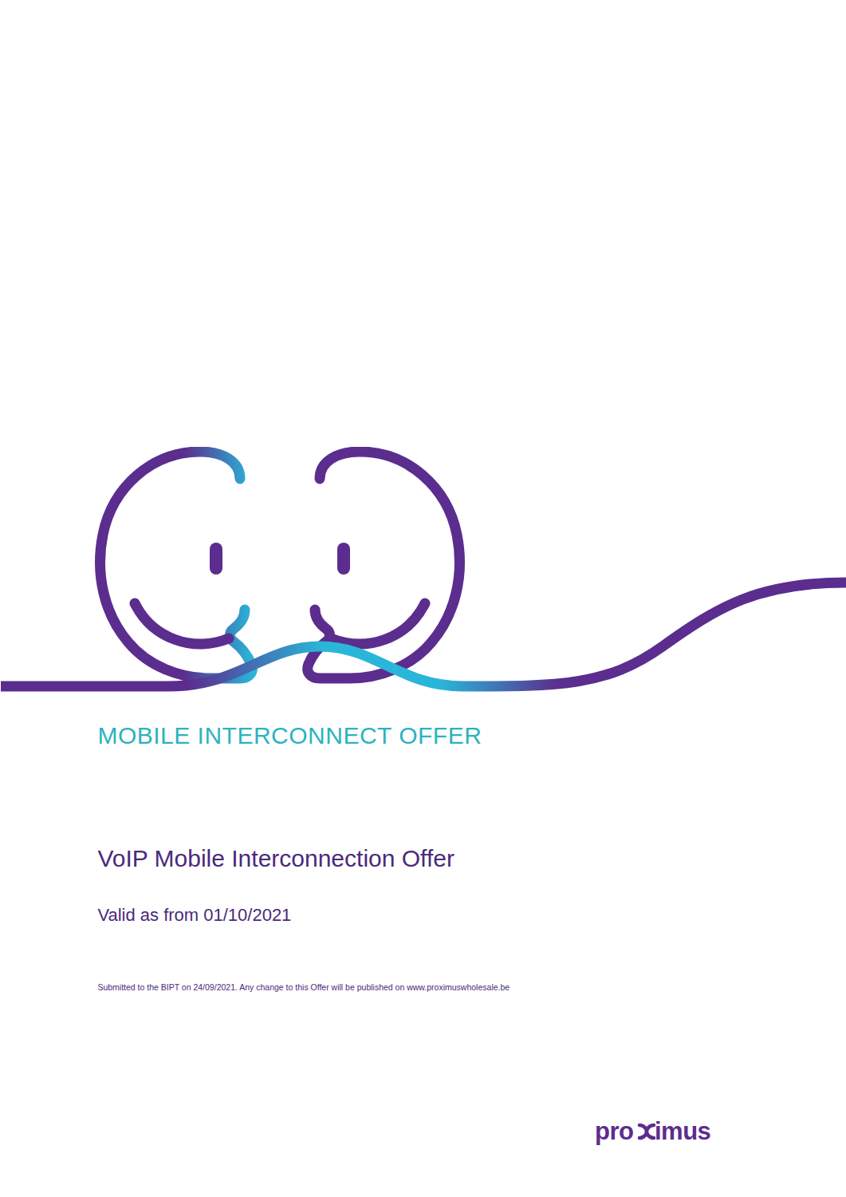MOBILE INTERCONNECT OFFER
VoIP Mobile Interconnection Offer
Valid as from 01/10/2021
Submitted to the BIPT on 24/09/2021. Any change to this Offer will be published on www.proximuswholesale.be
pro imus